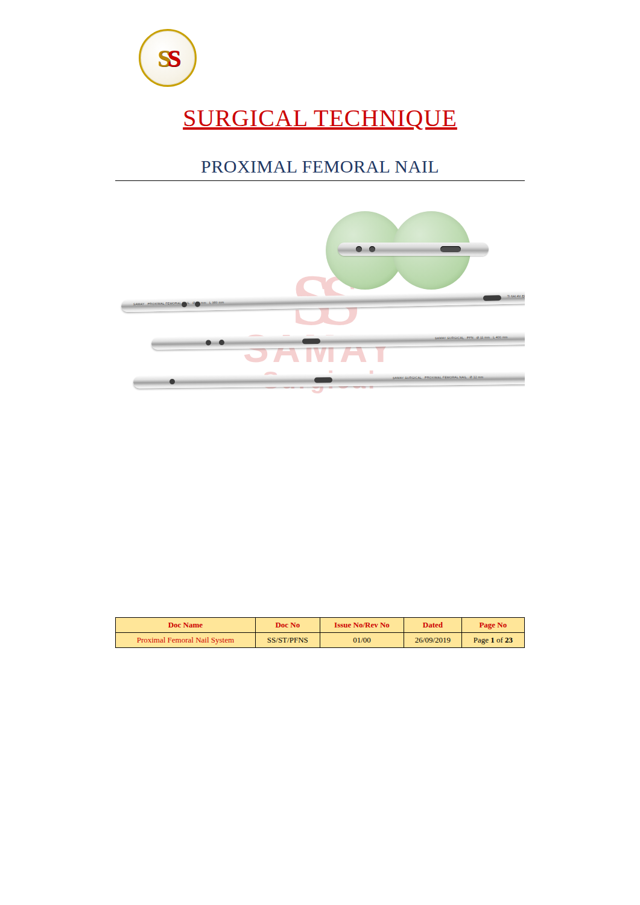SS
SURGICAL TECHNIQUE
PROXIMAL FEMORAL NAIL
SS
SAMAY
Surgical
SAMAY PROXIMAL FEMORAL NAIL Ø 10 mm L 380 mm Ti 6Al 4V ELI
SAMAY SURGICAL PFN Ø 11 mm L 400 mm
SAMAY SURGICAL PROXIMAL FEMORAL NAIL Ø 12 mm
| Doc Name | Doc No | Issue No/Rev No | Dated | Page No |
| --- | --- | --- | --- | --- |
| Proximal Femoral Nail System | SS/ST/PFNS | 01/00 | 26/09/2019 | Page 1 of 23 |